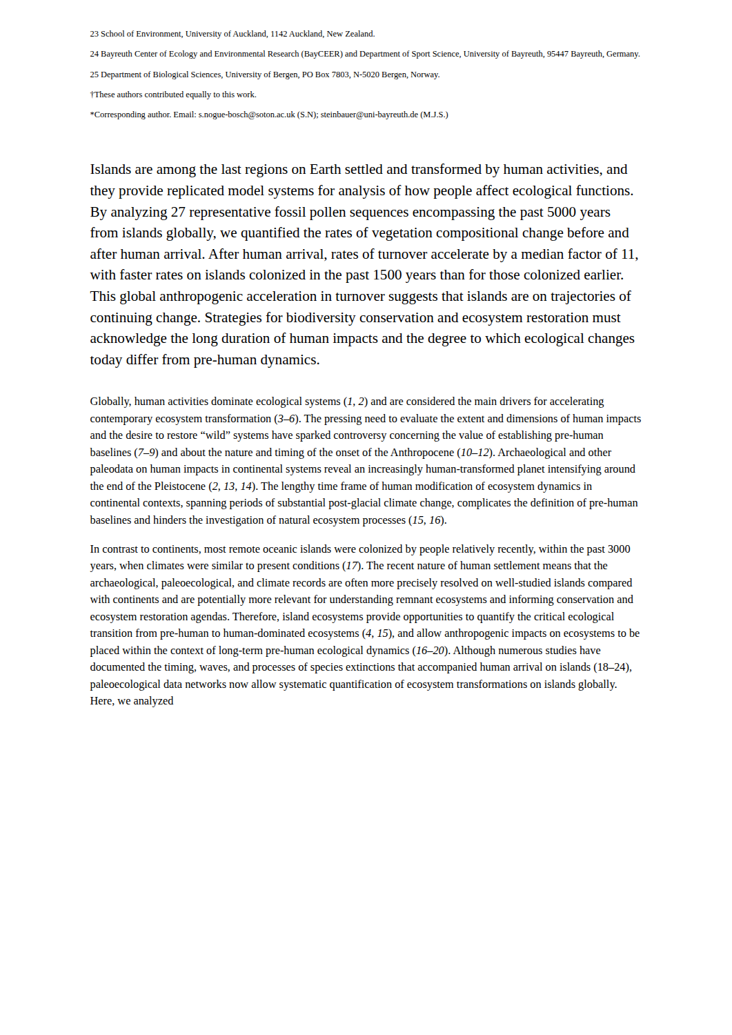23 School of Environment, University of Auckland, 1142 Auckland, New Zealand.
24 Bayreuth Center of Ecology and Environmental Research (BayCEER) and Department of Sport Science, University of Bayreuth, 95447 Bayreuth, Germany.
25 Department of Biological Sciences, University of Bergen, PO Box 7803, N-5020 Bergen, Norway.
†These authors contributed equally to this work.
*Corresponding author. Email: s.nogue-bosch@soton.ac.uk (S.N); steinbauer@uni-bayreuth.de (M.J.S.)
Islands are among the last regions on Earth settled and transformed by human activities, and they provide replicated model systems for analysis of how people affect ecological functions. By analyzing 27 representative fossil pollen sequences encompassing the past 5000 years from islands globally, we quantified the rates of vegetation compositional change before and after human arrival. After human arrival, rates of turnover accelerate by a median factor of 11, with faster rates on islands colonized in the past 1500 years than for those colonized earlier. This global anthropogenic acceleration in turnover suggests that islands are on trajectories of continuing change. Strategies for biodiversity conservation and ecosystem restoration must acknowledge the long duration of human impacts and the degree to which ecological changes today differ from pre-human dynamics.
Globally, human activities dominate ecological systems (1, 2) and are considered the main drivers for accelerating contemporary ecosystem transformation (3–6). The pressing need to evaluate the extent and dimensions of human impacts and the desire to restore “wild” systems have sparked controversy concerning the value of establishing pre-human baselines (7–9) and about the nature and timing of the onset of the Anthropocene (10–12). Archaeological and other paleodata on human impacts in continental systems reveal an increasingly human-transformed planet intensifying around the end of the Pleistocene (2, 13, 14). The lengthy time frame of human modification of ecosystem dynamics in continental contexts, spanning periods of substantial post-glacial climate change, complicates the definition of pre-human baselines and hinders the investigation of natural ecosystem processes (15, 16).
In contrast to continents, most remote oceanic islands were colonized by people relatively recently, within the past 3000 years, when climates were similar to present conditions (17). The recent nature of human settlement means that the archaeological, paleoecological, and climate records are often more precisely resolved on well-studied islands compared with continents and are potentially more relevant for understanding remnant ecosystems and informing conservation and ecosystem restoration agendas. Therefore, island ecosystems provide opportunities to quantify the critical ecological transition from pre-human to human-dominated ecosystems (4, 15), and allow anthropogenic impacts on ecosystems to be placed within the context of long-term pre-human ecological dynamics (16–20). Although numerous studies have documented the timing, waves, and processes of species extinctions that accompanied human arrival on islands (18–24), paleoecological data networks now allow systematic quantification of ecosystem transformations on islands globally. Here, we analyzed